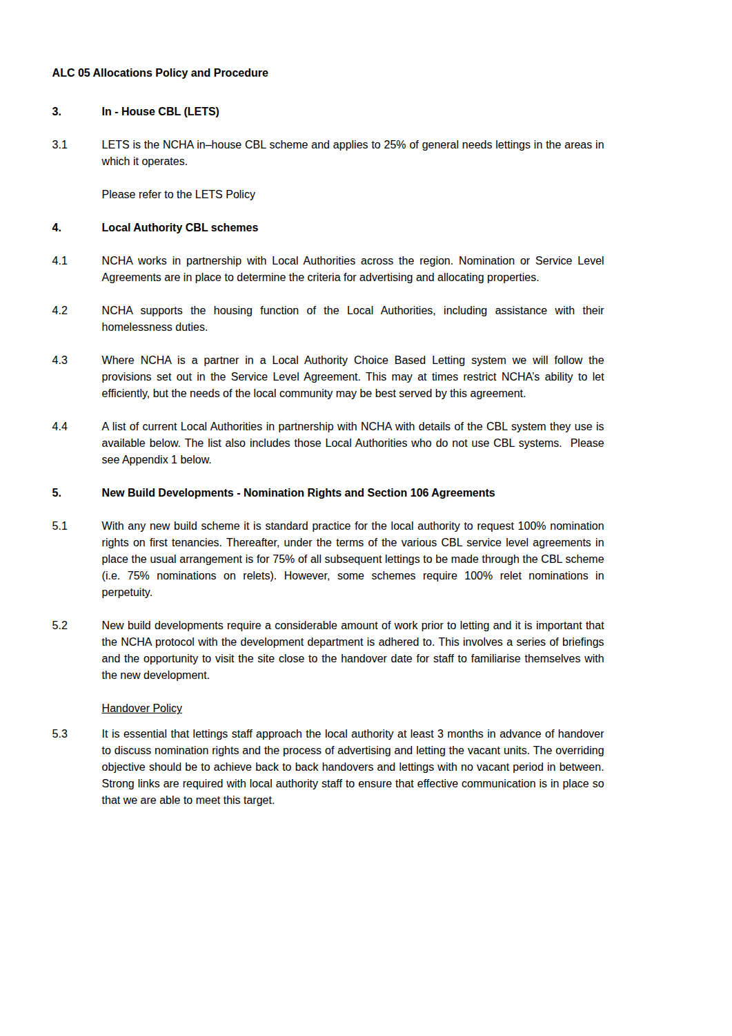ALC 05 Allocations Policy and Procedure
3.
In - House CBL (LETS)
3.1
LETS is the NCHA in–house CBL scheme and applies to 25% of general needs lettings in the areas in which it operates.
Please refer to the LETS Policy
4.
Local Authority CBL schemes
4.1
NCHA works in partnership with Local Authorities across the region. Nomination or Service Level Agreements are in place to determine the criteria for advertising and allocating properties.
4.2
NCHA supports the housing function of the Local Authorities, including assistance with their homelessness duties.
4.3
Where NCHA is a partner in a Local Authority Choice Based Letting system we will follow the provisions set out in the Service Level Agreement. This may at times restrict NCHA’s ability to let efficiently, but the needs of the local community may be best served by this agreement.
4.4
A list of current Local Authorities in partnership with NCHA with details of the CBL system they use is available below. The list also includes those Local Authorities who do not use CBL systems. Please see Appendix 1 below.
5.
New Build Developments - Nomination Rights and Section 106 Agreements
5.1
With any new build scheme it is standard practice for the local authority to request 100% nomination rights on first tenancies. Thereafter, under the terms of the various CBL service level agreements in place the usual arrangement is for 75% of all subsequent lettings to be made through the CBL scheme (i.e. 75% nominations on relets). However, some schemes require 100% relet nominations in perpetuity.
5.2
New build developments require a considerable amount of work prior to letting and it is important that the NCHA protocol with the development department is adhered to. This involves a series of briefings and the opportunity to visit the site close to the handover date for staff to familiarise themselves with the new development.
Handover Policy
5.3
It is essential that lettings staff approach the local authority at least 3 months in advance of handover to discuss nomination rights and the process of advertising and letting the vacant units. The overriding objective should be to achieve back to back handovers and lettings with no vacant period in between. Strong links are required with local authority staff to ensure that effective communication is in place so that we are able to meet this target.